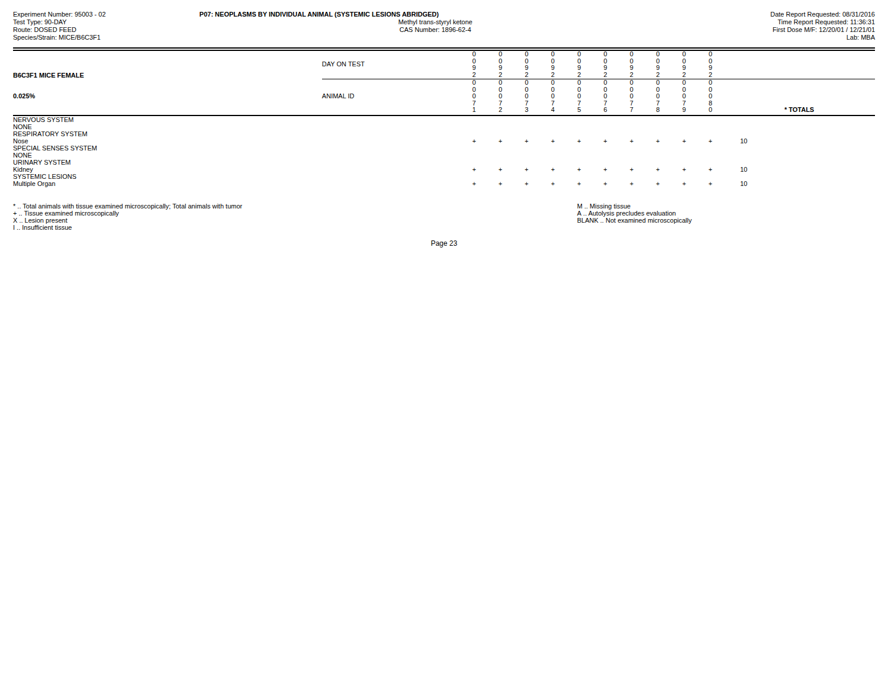| Experiment Number: 95003 - 02 | P07: NEOPLASMS BY INDIVIDUAL ANIMAL (SYSTEMIC LESIONS ABRIDGED) | Date Report Requested: 08/31/2016 |
| Test Type: 90-DAY | Methyl trans-styryl ketone | Time Report Requested: 11:36:31 |
| Route: DOSED FEED | CAS Number: 1896-62-4 | First Dose M/F: 12/20/01 / 12/21/01 |
| Species/Strain: MICE/B6C3F1 | | Lab: MBA |
| B6C3F1 MICE FEMALE | DAY ON TEST | 0 0 9 2 | 0 0 9 2 | 0 0 9 2 | 0 0 9 2 | 0 0 9 2 | 0 0 9 2 | 0 0 9 2 | 0 0 9 2 | 0 0 9 2 | 0 0 9 2 | |
| 0.025% | ANIMAL ID | 0 0 0 7 1 | 0 0 0 7 2 | 0 0 0 7 3 | 0 0 0 7 4 | 0 0 0 7 5 | 0 0 0 7 6 | 0 0 0 7 7 | 0 0 0 7 8 | 0 0 0 7 9 | 0 0 0 8 0 | * TOTALS |
| NERVOUS SYSTEM |
| NONE |
| RESPIRATORY SYSTEM |
| Nose | + | + | + | + | + | + | + | + | + | + | 10 |
| SPECIAL SENSES SYSTEM |
| NONE |
| URINARY SYSTEM |
| Kidney | + | + | + | + | + | + | + | + | + | + | 10 |
| SYSTEMIC LESIONS |
| Multiple Organ | + | + | + | + | + | + | + | + | + | + | 10 |
| * .. Total animals with tissue examined microscopically; Total animals with tumor + .. Tissue examined microscopically X .. Lesion present I .. Insufficient tissue | M .. Missing tissue A .. Autolysis precludes evaluation BLANK .. Not examined microscopically |
Page 23